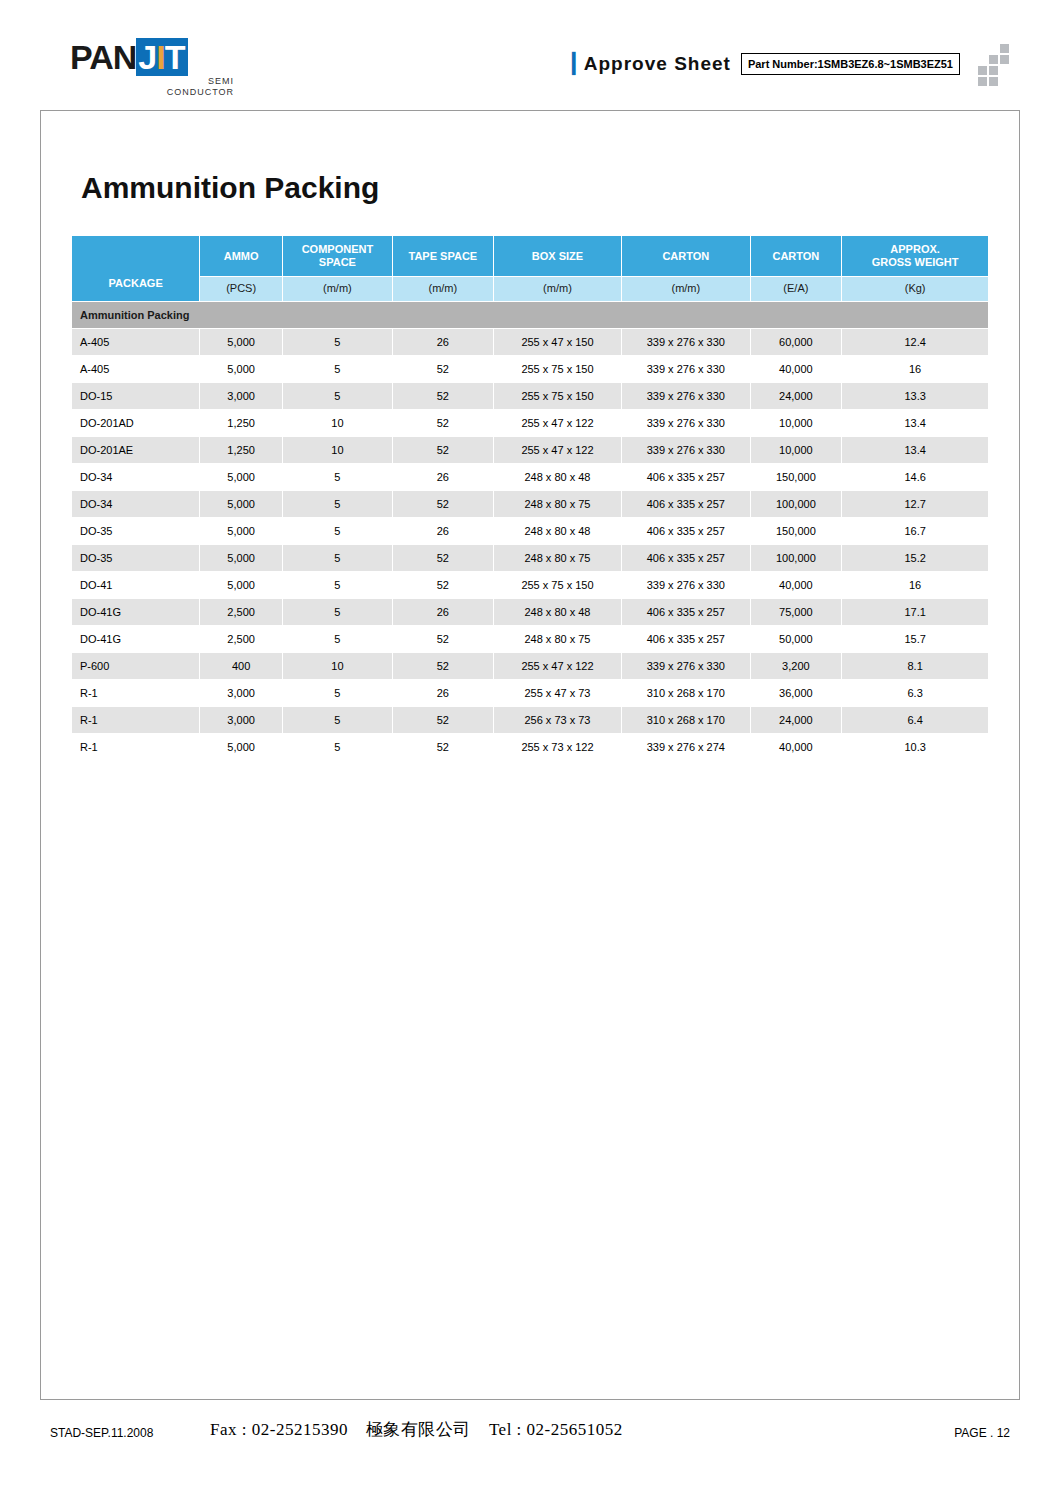PAN JIT
SEMI
CONDUCTOR
┃Approve Sheet
Part Number:1SMB3EZ6.8~1SMB3EZ51
Ammunition Packing
| PACKAGE | AMMO | COMPONENT SPACE | TAPE SPACE | BOX SIZE | CARTON | CARTON | APPROX. GROSS WEIGHT |
| --- | --- | --- | --- | --- | --- | --- | --- |
| (PCS) | (m/m) | (m/m) | (m/m) | (m/m) | (E/A) | (Kg) |
| Ammunition Packing |
| A-405 | 5,000 | 5 | 26 | 255 x 47 x 150 | 339 x 276 x 330 | 60,000 | 12.4 |
| A-405 | 5,000 | 5 | 52 | 255 x 75 x 150 | 339 x 276 x 330 | 40,000 | 16 |
| DO-15 | 3,000 | 5 | 52 | 255 x 75 x 150 | 339 x 276 x 330 | 24,000 | 13.3 |
| DO-201AD | 1,250 | 10 | 52 | 255 x 47 x 122 | 339 x 276 x 330 | 10,000 | 13.4 |
| DO-201AE | 1,250 | 10 | 52 | 255 x 47 x 122 | 339 x 276 x 330 | 10,000 | 13.4 |
| DO-34 | 5,000 | 5 | 26 | 248 x 80 x 48 | 406 x 335 x 257 | 150,000 | 14.6 |
| DO-34 | 5,000 | 5 | 52 | 248 x 80 x 75 | 406 x 335 x 257 | 100,000 | 12.7 |
| DO-35 | 5,000 | 5 | 26 | 248 x 80 x 48 | 406 x 335 x 257 | 150,000 | 16.7 |
| DO-35 | 5,000 | 5 | 52 | 248 x 80 x 75 | 406 x 335 x 257 | 100,000 | 15.2 |
| DO-41 | 5,000 | 5 | 52 | 255 x 75 x 150 | 339 x 276 x 330 | 40,000 | 16 |
| DO-41G | 2,500 | 5 | 26 | 248 x 80 x 48 | 406 x 335 x 257 | 75,000 | 17.1 |
| DO-41G | 2,500 | 5 | 52 | 248 x 80 x 75 | 406 x 335 x 257 | 50,000 | 15.7 |
| P-600 | 400 | 10 | 52 | 255 x 47 x 122 | 339 x 276 x 330 | 3,200 | 8.1 |
| R-1 | 3,000 | 5 | 26 | 255 x 47 x 73 | 310 x 268 x 170 | 36,000 | 6.3 |
| R-1 | 3,000 | 5 | 52 | 256 x 73 x 73 | 310 x 268 x 170 | 24,000 | 6.4 |
| R-1 | 5,000 | 5 | 52 | 255 x 73 x 122 | 339 x 276 x 274 | 40,000 | 10.3 |
STAD-SEP.11.2008
Fax : 02-25215390極象有限公司Tel : 02-25651052
PAGE . 12